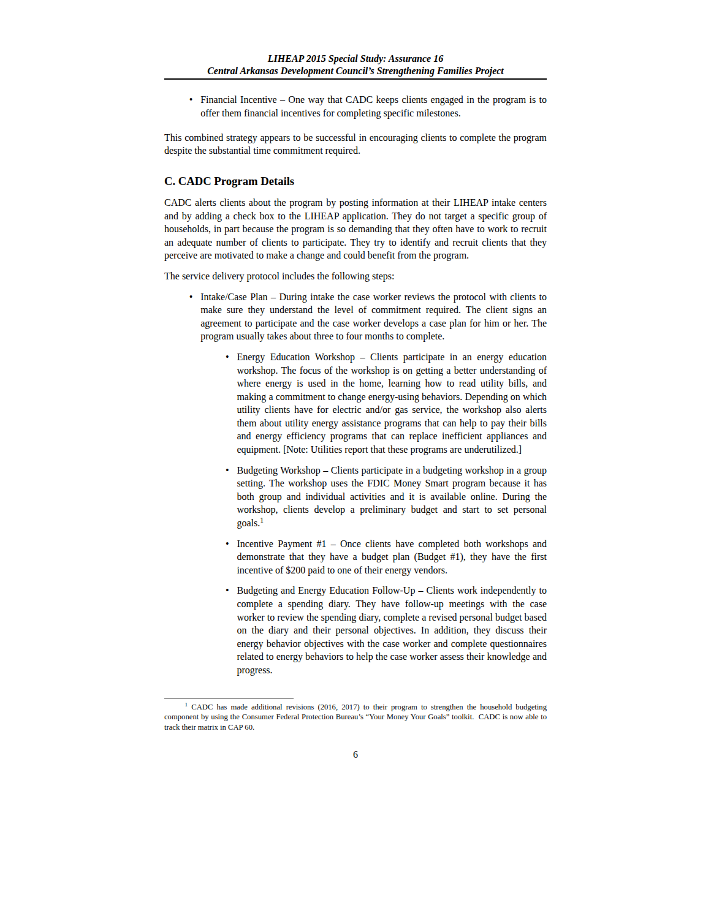LIHEAP 2015 Special Study: Assurance 16 Central Arkansas Development Council’s Strengthening Families Project
Financial Incentive – One way that CADC keeps clients engaged in the program is to offer them financial incentives for completing specific milestones.
This combined strategy appears to be successful in encouraging clients to complete the program despite the substantial time commitment required.
C. CADC Program Details
CADC alerts clients about the program by posting information at their LIHEAP intake centers and by adding a check box to the LIHEAP application. They do not target a specific group of households, in part because the program is so demanding that they often have to work to recruit an adequate number of clients to participate. They try to identify and recruit clients that they perceive are motivated to make a change and could benefit from the program.
The service delivery protocol includes the following steps:
Intake/Case Plan – During intake the case worker reviews the protocol with clients to make sure they understand the level of commitment required. The client signs an agreement to participate and the case worker develops a case plan for him or her. The program usually takes about three to four months to complete.
Energy Education Workshop – Clients participate in an energy education workshop. The focus of the workshop is on getting a better understanding of where energy is used in the home, learning how to read utility bills, and making a commitment to change energy-using behaviors. Depending on which utility clients have for electric and/or gas service, the workshop also alerts them about utility energy assistance programs that can help to pay their bills and energy efficiency programs that can replace inefficient appliances and equipment. [Note: Utilities report that these programs are underutilized.]
Budgeting Workshop – Clients participate in a budgeting workshop in a group setting. The workshop uses the FDIC Money Smart program because it has both group and individual activities and it is available online. During the workshop, clients develop a preliminary budget and start to set personal goals.1
Incentive Payment #1 – Once clients have completed both workshops and demonstrate that they have a budget plan (Budget #1), they have the first incentive of $200 paid to one of their energy vendors.
Budgeting and Energy Education Follow-Up – Clients work independently to complete a spending diary. They have follow-up meetings with the case worker to review the spending diary, complete a revised personal budget based on the diary and their personal objectives. In addition, they discuss their energy behavior objectives with the case worker and complete questionnaires related to energy behaviors to help the case worker assess their knowledge and progress.
1 CADC has made additional revisions (2016, 2017) to their program to strengthen the household budgeting component by using the Consumer Federal Protection Bureau’s “Your Money Your Goals” toolkit. CADC is now able to track their matrix in CAP 60.
6